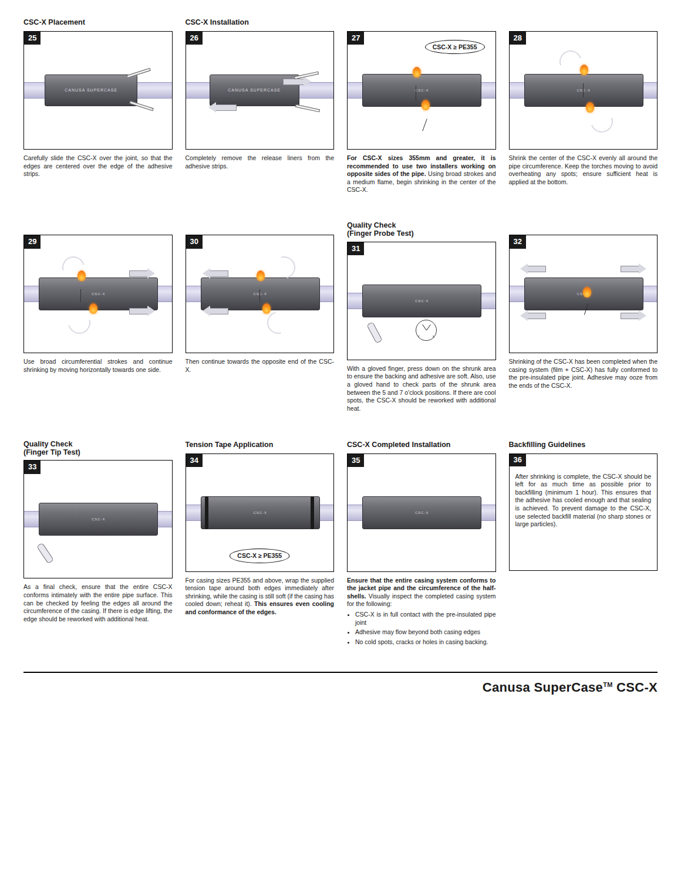CSC-X Placement
25
CANUSA SUPERCASE
Carefully slide the CSC-X over the joint, so that the edges are centered over the edge of the adhesive strips.
CSC-X Installation
26
CANUSA SUPERCASE
Completely remove the release liners from the adhesive strips.
27
CSC-X ≥ PE355
CSC-X
For CSC-X sizes 355mm and greater, it is recommended to use two installers working on opposite sides of the pipe. Using broad strokes and a medium flame, begin shrinking in the center of the CSC-X.
28
CSC-X
Shrink the center of the CSC-X evenly all around the pipe circumference. Keep the torches moving to avoid overheating any spots; ensure sufficient heat is applied at the bottom.
29
CSC-X
Use broad circumferential strokes and continue shrinking by moving horizontally towards one side.
30
CSC-X
Then continue towards the opposite end of the CSC-X.
Quality Check
(Finger Probe Test)
31
CSC-X
7 5
With a gloved finger, press down on the shrunk area to ensure the backing and adhesive are soft. Also, use a gloved hand to check parts of the shrunk area between the 5 and 7 o'clock positions. If there are cool spots, the CSC-X should be reworked with additional heat.
32
CSC-X
Shrinking of the CSC-X has been completed when the casing system (film + CSC-X) has fully conformed to the pre-insulated pipe joint. Adhesive may ooze from the ends of the CSC-X.
Quality Check
(Finger Tip Test)
33
CSC-X
As a final check, ensure that the entire CSC-X conforms intimately with the entire pipe surface. This can be checked by feeling the edges all around the circumference of the casing. If there is edge lifting, the edge should be reworked with additional heat.
Tension Tape Application
34
CSC-X ≥ PE355
CSC-X
For casing sizes PE355 and above, wrap the supplied tension tape around both edges immediately after shrinking, while the casing is still soft (if the casing has cooled down; reheat it). This ensures even cooling and conformance of the edges.
CSC-X Completed Installation
35
CSC-X
Ensure that the entire casing system conforms to the jacket pipe and the circumference of the half-shells. Visually inspect the completed casing system for the following:
CSC-X is in full contact with the pre-insulated pipe joint
Adhesive may flow beyond both casing edges
No cold spots, cracks or holes in casing backing.
Backfilling Guidelines
36
After shrinking is complete, the CSC-X should be left for as much time as possible prior to backfilling (minimum 1 hour). This ensures that the adhesive has cooled enough and that sealing is achieved. To prevent damage to the CSC-X, use selected backfill material (no sharp stones or large particles).
Canusa SuperCaseTM CSC-X